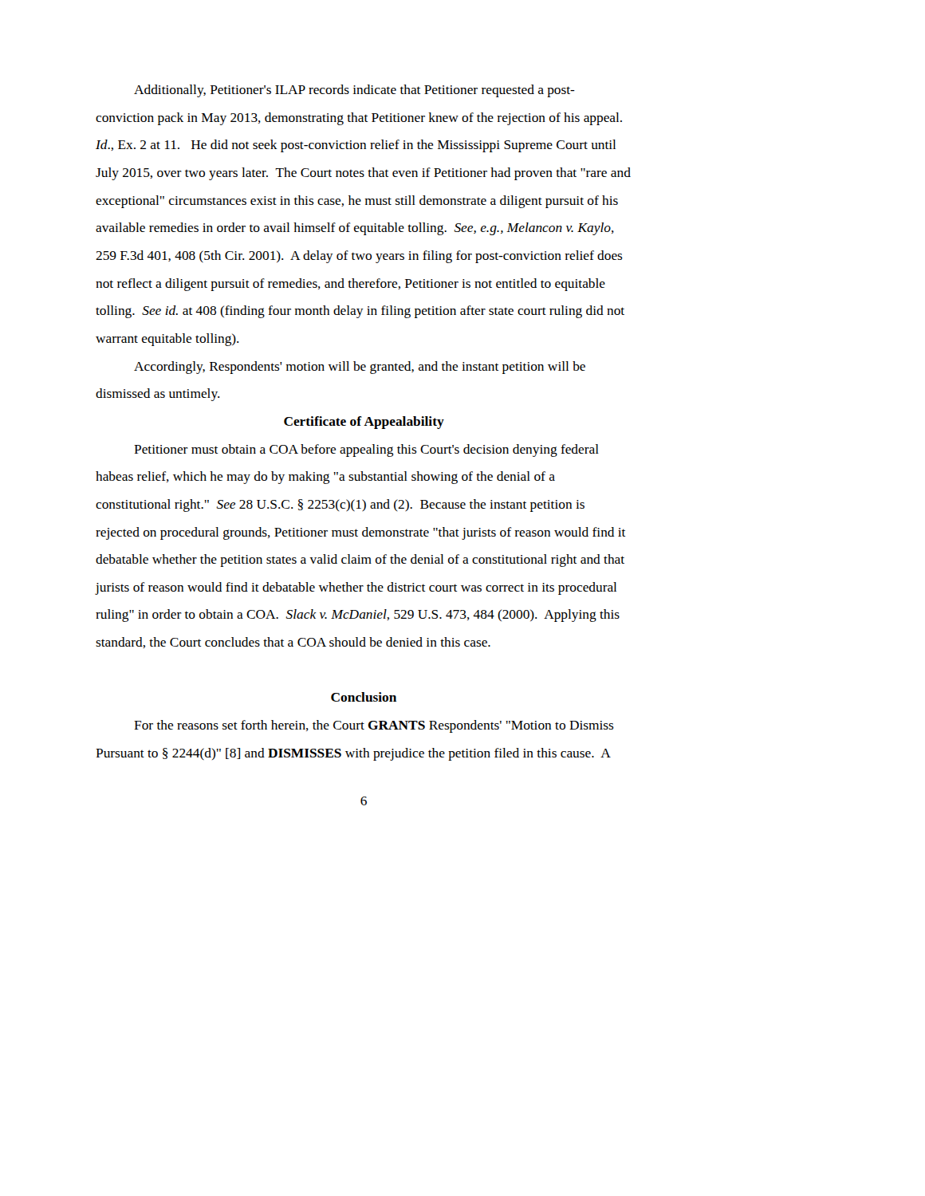Additionally, Petitioner's ILAP records indicate that Petitioner requested a post-conviction pack in May 2013, demonstrating that Petitioner knew of the rejection of his appeal. Id., Ex. 2 at 11. He did not seek post-conviction relief in the Mississippi Supreme Court until July 2015, over two years later. The Court notes that even if Petitioner had proven that "rare and exceptional" circumstances exist in this case, he must still demonstrate a diligent pursuit of his available remedies in order to avail himself of equitable tolling. See, e.g., Melancon v. Kaylo, 259 F.3d 401, 408 (5th Cir. 2001). A delay of two years in filing for post-conviction relief does not reflect a diligent pursuit of remedies, and therefore, Petitioner is not entitled to equitable tolling. See id. at 408 (finding four month delay in filing petition after state court ruling did not warrant equitable tolling).
Accordingly, Respondents' motion will be granted, and the instant petition will be dismissed as untimely.
Certificate of Appealability
Petitioner must obtain a COA before appealing this Court's decision denying federal habeas relief, which he may do by making "a substantial showing of the denial of a constitutional right." See 28 U.S.C. § 2253(c)(1) and (2). Because the instant petition is rejected on procedural grounds, Petitioner must demonstrate "that jurists of reason would find it debatable whether the petition states a valid claim of the denial of a constitutional right and that jurists of reason would find it debatable whether the district court was correct in its procedural ruling" in order to obtain a COA. Slack v. McDaniel, 529 U.S. 473, 484 (2000). Applying this standard, the Court concludes that a COA should be denied in this case.
Conclusion
For the reasons set forth herein, the Court GRANTS Respondents' "Motion to Dismiss Pursuant to § 2244(d)" [8] and DISMISSES with prejudice the petition filed in this cause. A
6